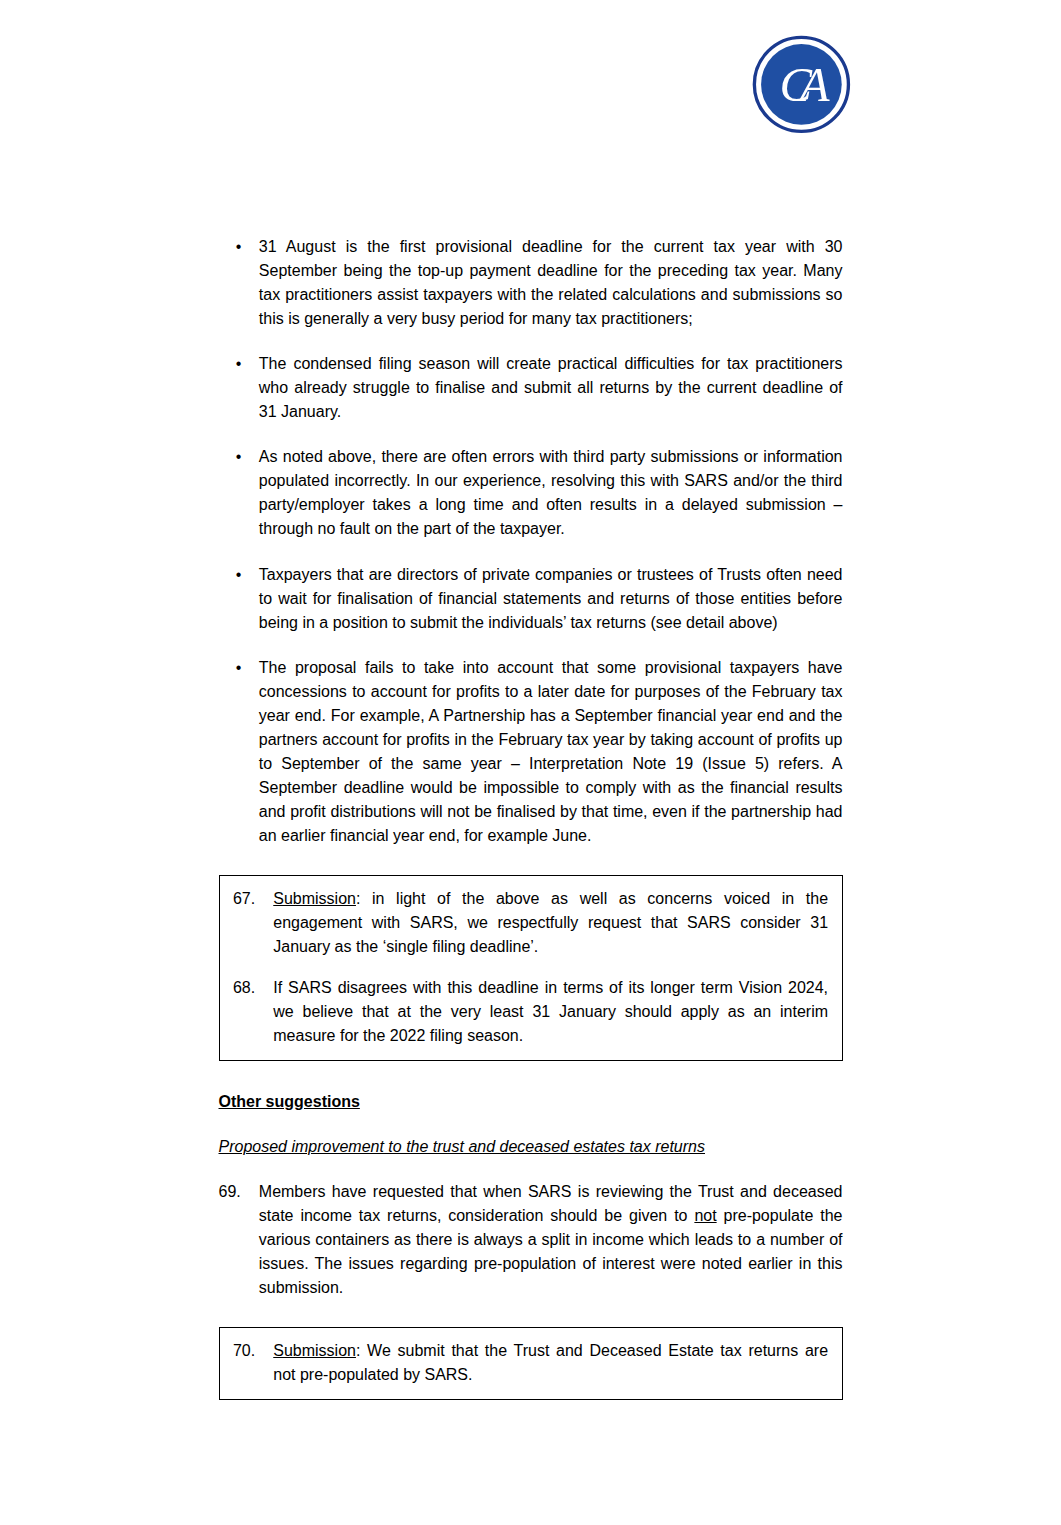C A
31 August is the first provisional deadline for the current tax year with 30 September being the top-up payment deadline for the preceding tax year. Many tax practitioners assist taxpayers with the related calculations and submissions so this is generally a very busy period for many tax practitioners;
The condensed filing season will create practical difficulties for tax practitioners who already struggle to finalise and submit all returns by the current deadline of 31 January.
As noted above, there are often errors with third party submissions or information populated incorrectly. In our experience, resolving this with SARS and/or the third party/employer takes a long time and often results in a delayed submission – through no fault on the part of the taxpayer.
Taxpayers that are directors of private companies or trustees of Trusts often need to wait for finalisation of financial statements and returns of those entities before being in a position to submit the individuals’ tax returns (see detail above)
The proposal fails to take into account that some provisional taxpayers have concessions to account for profits to a later date for purposes of the February tax year end. For example, A Partnership has a September financial year end and the partners account for profits in the February tax year by taking account of profits up to September of the same year – Interpretation Note 19 (Issue 5) refers. A September deadline would be impossible to comply with as the financial results and profit distributions will not be finalised by that time, even if the partnership had an earlier financial year end, for example June.
67. Submission: in light of the above as well as concerns voiced in the engagement with SARS, we respectfully request that SARS consider 31 January as the ‘single filing deadline’.
68. If SARS disagrees with this deadline in terms of its longer term Vision 2024, we believe that at the very least 31 January should apply as an interim measure for the 2022 filing season.
Other suggestions
Proposed improvement to the trust and deceased estates tax returns
69. Members have requested that when SARS is reviewing the Trust and deceased state income tax returns, consideration should be given to not pre-populate the various containers as there is always a split in income which leads to a number of issues. The issues regarding pre-population of interest were noted earlier in this submission.
70. Submission: We submit that the Trust and Deceased Estate tax returns are not pre-populated by SARS.